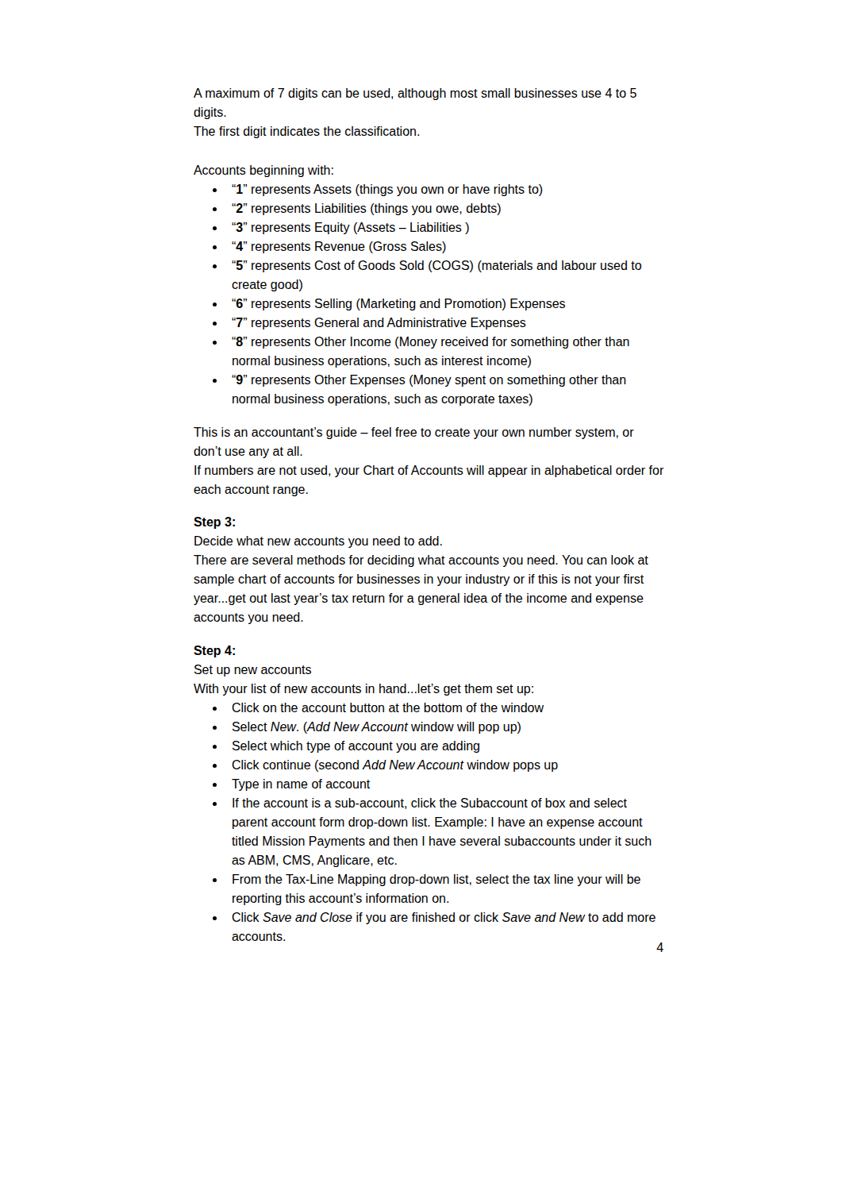A maximum of 7 digits can be used, although most small businesses use 4 to 5 digits.
The first digit indicates the classification.
Accounts beginning with:
“1” represents Assets (things you own or have rights to)
“2” represents Liabilities (things you owe, debts)
“3” represents Equity (Assets – Liabilities )
“4” represents Revenue (Gross Sales)
“5” represents Cost of Goods Sold (COGS) (materials and labour used to create good)
“6” represents Selling (Marketing and Promotion) Expenses
“7” represents General and Administrative Expenses
“8” represents Other Income (Money received for something other than normal business operations, such as interest income)
“9” represents Other Expenses (Money spent on something other than normal business operations, such as corporate taxes)
This is an accountant’s guide – feel free to create your own number system, or don’t use any at all.
If numbers are not used, your Chart of Accounts will appear in alphabetical order for each account range.
Step 3:
Decide what new accounts you need to add.
There are several methods for deciding what accounts you need. You can look at sample chart of accounts for businesses in your industry or if this is not your first year...get out last year’s tax return for a general idea of the income and expense accounts you need.
Step 4:
Set up new accounts
With your list of new accounts in hand...let’s get them set up:
Click on the account button at the bottom of the window
Select New. (Add New Account window will pop up)
Select which type of account you are adding
Click continue (second Add New Account window pops up
Type in name of account
If the account is a sub-account, click the Subaccount of box and select parent account form drop-down list. Example: I have an expense account titled Mission Payments and then I have several subaccounts under it such as ABM, CMS, Anglicare, etc.
From the Tax-Line Mapping drop-down list, select the tax line your will be reporting this account’s information on.
Click Save and Close if you are finished or click Save and New to add more accounts.
4